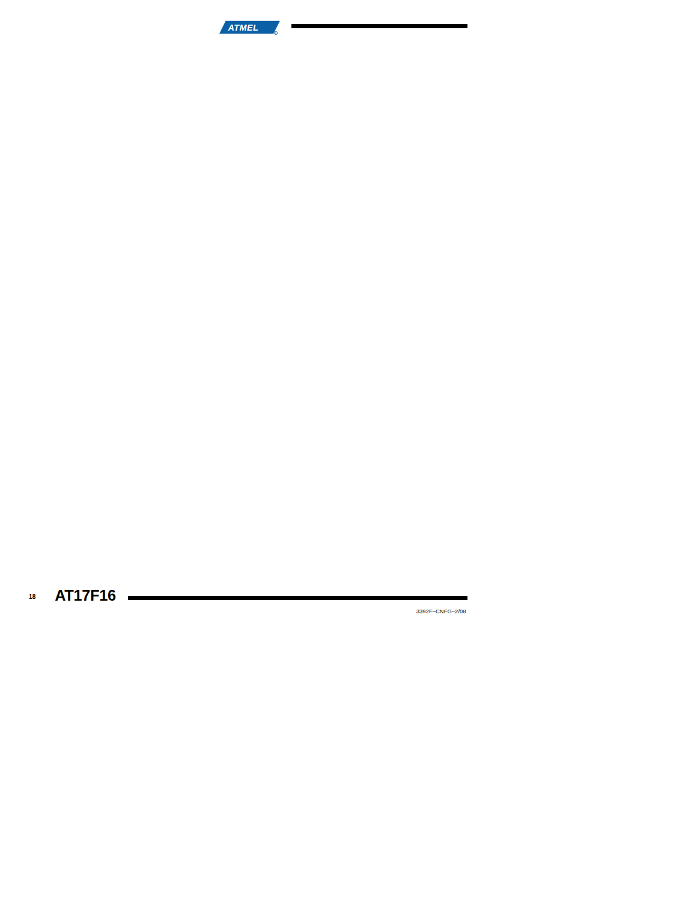ATMEL R
18
AT17F16
3392F–CNFG–2/08